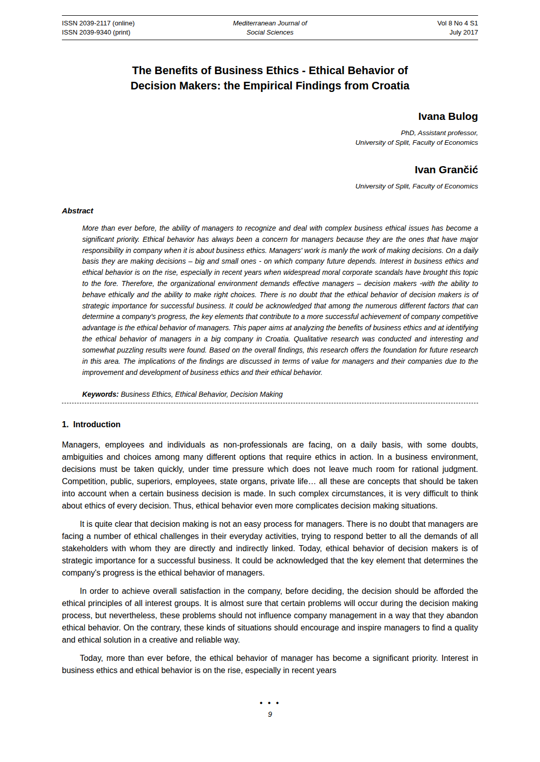ISSN 2039-2117 (online)
ISSN 2039-9340 (print)
Mediterranean Journal of
Social Sciences
Vol 8 No 4 S1
July 2017
The Benefits of Business Ethics - Ethical Behavior of
Decision Makers: the Empirical Findings from Croatia
Ivana Bulog
PhD, Assistant professor,
University of Split, Faculty of Economics
Ivan Grančić
University of Split, Faculty of Economics
Abstract
More than ever before, the ability of managers to recognize and deal with complex business ethical issues has become a significant priority. Ethical behavior has always been a concern for managers because they are the ones that have major responsibility in company when it is about business ethics. Managers' work is manly the work of making decisions. On a daily basis they are making decisions – big and small ones - on which company future depends. Interest in business ethics and ethical behavior is on the rise, especially in recent years when widespread moral corporate scandals have brought this topic to the fore. Therefore, the organizational environment demands effective managers – decision makers -with the ability to behave ethically and the ability to make right choices. There is no doubt that the ethical behavior of decision makers is of strategic importance for successful business. It could be acknowledged that among the numerous different factors that can determine a company's progress, the key elements that contribute to a more successful achievement of company competitive advantage is the ethical behavior of managers. This paper aims at analyzing the benefits of business ethics and at identifying the ethical behavior of managers in a big company in Croatia. Qualitative research was conducted and interesting and somewhat puzzling results were found. Based on the overall findings, this research offers the foundation for future research in this area. The implications of the findings are discussed in terms of value for managers and their companies due to the improvement and development of business ethics and their ethical behavior.
Keywords: Business Ethics, Ethical Behavior, Decision Making
1. Introduction
Managers, employees and individuals as non-professionals are facing, on a daily basis, with some doubts, ambiguities and choices among many different options that require ethics in action. In a business environment, decisions must be taken quickly, under time pressure which does not leave much room for rational judgment. Competition, public, superiors, employees, state organs, private life… all these are concepts that should be taken into account when a certain business decision is made. In such complex circumstances, it is very difficult to think about ethics of every decision. Thus, ethical behavior even more complicates decision making situations.
It is quite clear that decision making is not an easy process for managers. There is no doubt that managers are facing a number of ethical challenges in their everyday activities, trying to respond better to all the demands of all stakeholders with whom they are directly and indirectly linked. Today, ethical behavior of decision makers is of strategic importance for a successful business. It could be acknowledged that the key element that determines the company's progress is the ethical behavior of managers.
In order to achieve overall satisfaction in the company, before deciding, the decision should be afforded the ethical principles of all interest groups. It is almost sure that certain problems will occur during the decision making process, but nevertheless, these problems should not influence company management in a way that they abandon ethical behavior. On the contrary, these kinds of situations should encourage and inspire managers to find a quality and ethical solution in a creative and reliable way.
Today, more than ever before, the ethical behavior of manager has become a significant priority. Interest in business ethics and ethical behavior is on the rise, especially in recent years
• • •
9